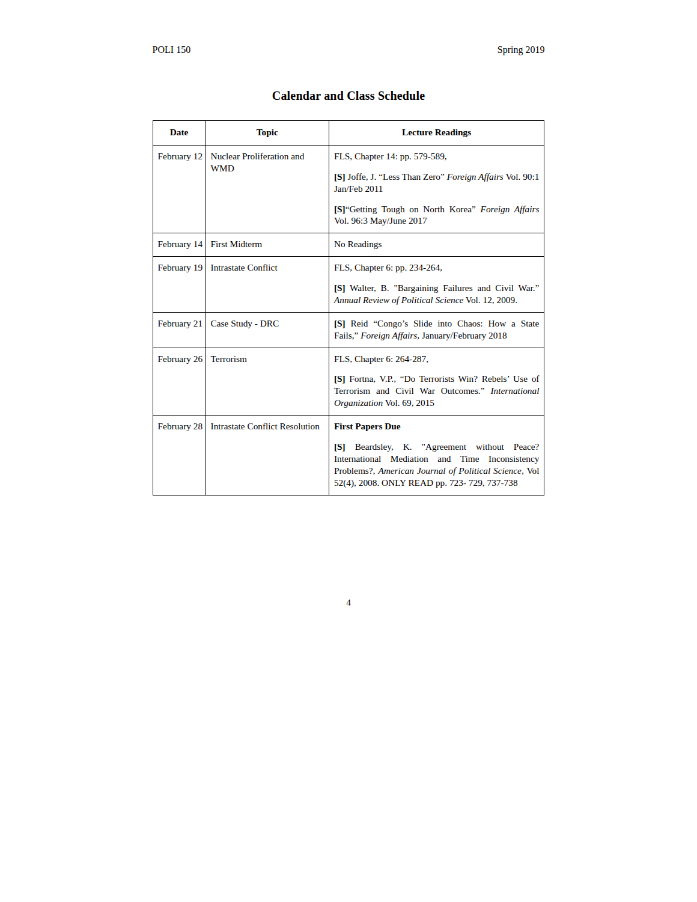POLI 150
Spring 2019
Calendar and Class Schedule
| Date | Topic | Lecture Readings |
| --- | --- | --- |
| February 12 | Nuclear Proliferation and WMD | FLS, Chapter 14: pp. 579-589, [S] Joffe, J. “Less Than Zero” Foreign Affairs Vol. 90:1 Jan/Feb 2011 [S] “Getting Tough on North Korea” Foreign Affairs Vol. 96:3 May/June 2017 |
| February 14 | First Midterm | No Readings |
| February 19 | Intrastate Conflict | FLS, Chapter 6: pp. 234-264, [S] Walter, B. "Bargaining Failures and Civil War.” Annual Review of Political Science Vol. 12, 2009. |
| February 21 | Case Study - DRC | [S] Reid “Congo’s Slide into Chaos: How a State Fails,” Foreign Affairs , January/February 2018 |
| February 26 | Terrorism | FLS, Chapter 6: 264-287, [S] Fortna, V.P., “Do Terrorists Win? Rebels’ Use of Terrorism and Civil War Outcomes.” International Organization Vol. 69, 2015 |
| February 28 | Intrastate Conflict Resolution | First Papers Due [S] Beardsley, K. "Agreement without Peace? International Mediation and Time Inconsistency Problems?, American Journal of Political Science , Vol 52(4), 2008. ONLY READ pp. 723- 729, 737-738 |
4